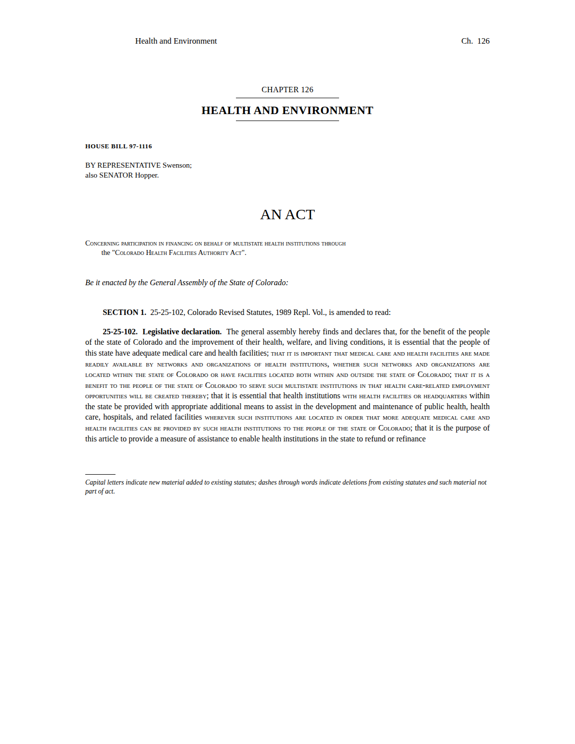Health and Environment Ch. 126
CHAPTER 126
HEALTH AND ENVIRONMENT
HOUSE BILL 97-1116
BY REPRESENTATIVE Swenson;
also SENATOR Hopper.
AN ACT
Concerning participation in financing on behalf of multistate health institutions through the "Colorado Health Facilities Authority Act".
Be it enacted by the General Assembly of the State of Colorado:
SECTION 1. 25-25-102, Colorado Revised Statutes, 1989 Repl. Vol., is amended to read:
25-25-102. Legislative declaration. The general assembly hereby finds and declares that, for the benefit of the people of the state of Colorado and the improvement of their health, welfare, and living conditions, it is essential that the people of this state have adequate medical care and health facilities; that it is important that medical care and health facilities are made readily available by networks and organizations of health institutions, whether such networks and organizations are located within the state of Colorado or have facilities located both within and outside the state of Colorado; that it is a benefit to the people of the state of Colorado to serve such multistate institutions in that health care-related employment opportunities will be created thereby; that it is essential that health institutions with health facilities or headquarters within the state be provided with appropriate additional means to assist in the development and maintenance of public health, health care, hospitals, and related facilities wherever such institutions are located in order that more adequate medical care and health facilities can be provided by such health institutions to the people of the state of Colorado; that it is the purpose of this article to provide a measure of assistance to enable health institutions in the state to refund or refinance
Capital letters indicate new material added to existing statutes; dashes through words indicate deletions from existing statutes and such material not part of act.